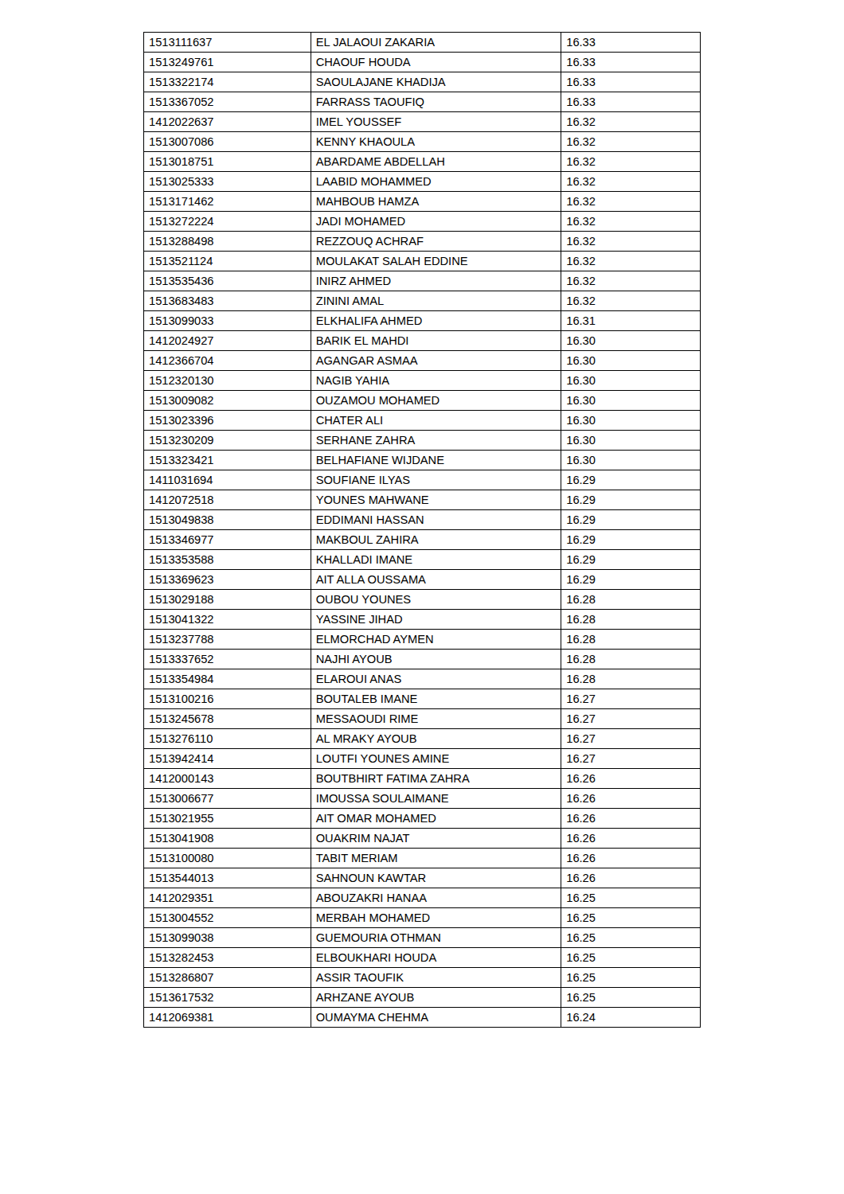| 1513111637 | EL JALAOUI ZAKARIA | 16.33 |
| 1513249761 | CHAOUF HOUDA | 16.33 |
| 1513322174 | SAOULAJANE KHADIJA | 16.33 |
| 1513367052 | FARRASS TAOUFIQ | 16.33 |
| 1412022637 | IMEL YOUSSEF | 16.32 |
| 1513007086 | KENNY KHAOULA | 16.32 |
| 1513018751 | ABARDAME ABDELLAH | 16.32 |
| 1513025333 | LAABID MOHAMMED | 16.32 |
| 1513171462 | MAHBOUB HAMZA | 16.32 |
| 1513272224 | JADI MOHAMED | 16.32 |
| 1513288498 | REZZOUQ ACHRAF | 16.32 |
| 1513521124 | MOULAKAT SALAH EDDINE | 16.32 |
| 1513535436 | INIRZ AHMED | 16.32 |
| 1513683483 | ZININI AMAL | 16.32 |
| 1513099033 | ELKHALIFA AHMED | 16.31 |
| 1412024927 | BARIK EL MAHDI | 16.30 |
| 1412366704 | AGANGAR ASMAA | 16.30 |
| 1512320130 | NAGIB YAHIA | 16.30 |
| 1513009082 | OUZAMOU MOHAMED | 16.30 |
| 1513023396 | CHATER ALI | 16.30 |
| 1513230209 | SERHANE ZAHRA | 16.30 |
| 1513323421 | BELHAFIANE WIJDANE | 16.30 |
| 1411031694 | SOUFIANE ILYAS | 16.29 |
| 1412072518 | YOUNES MAHWANE | 16.29 |
| 1513049838 | EDDIMANI HASSAN | 16.29 |
| 1513346977 | MAKBOUL ZAHIRA | 16.29 |
| 1513353588 | KHALLADI IMANE | 16.29 |
| 1513369623 | AIT ALLA OUSSAMA | 16.29 |
| 1513029188 | OUBOU YOUNES | 16.28 |
| 1513041322 | YASSINE JIHAD | 16.28 |
| 1513237788 | ELMORCHAD AYMEN | 16.28 |
| 1513337652 | NAJHI AYOUB | 16.28 |
| 1513354984 | ELAROUI ANAS | 16.28 |
| 1513100216 | BOUTALEB IMANE | 16.27 |
| 1513245678 | MESSAOUDI RIME | 16.27 |
| 1513276110 | AL MRAKY AYOUB | 16.27 |
| 1513942414 | LOUTFI YOUNES AMINE | 16.27 |
| 1412000143 | BOUTBHIRT FATIMA ZAHRA | 16.26 |
| 1513006677 | IMOUSSA SOULAIMANE | 16.26 |
| 1513021955 | AIT OMAR MOHAMED | 16.26 |
| 1513041908 | OUAKRIM NAJAT | 16.26 |
| 1513100080 | TABIT MERIAM | 16.26 |
| 1513544013 | SAHNOUN KAWTAR | 16.26 |
| 1412029351 | ABOUZAKRI HANAA | 16.25 |
| 1513004552 | MERBAH MOHAMED | 16.25 |
| 1513099038 | GUEMOURIA OTHMAN | 16.25 |
| 1513282453 | ELBOUKHARI HOUDA | 16.25 |
| 1513286807 | ASSIR TAOUFIK | 16.25 |
| 1513617532 | ARHZANE AYOUB | 16.25 |
| 1412069381 | OUMAYMA CHEHMA | 16.24 |